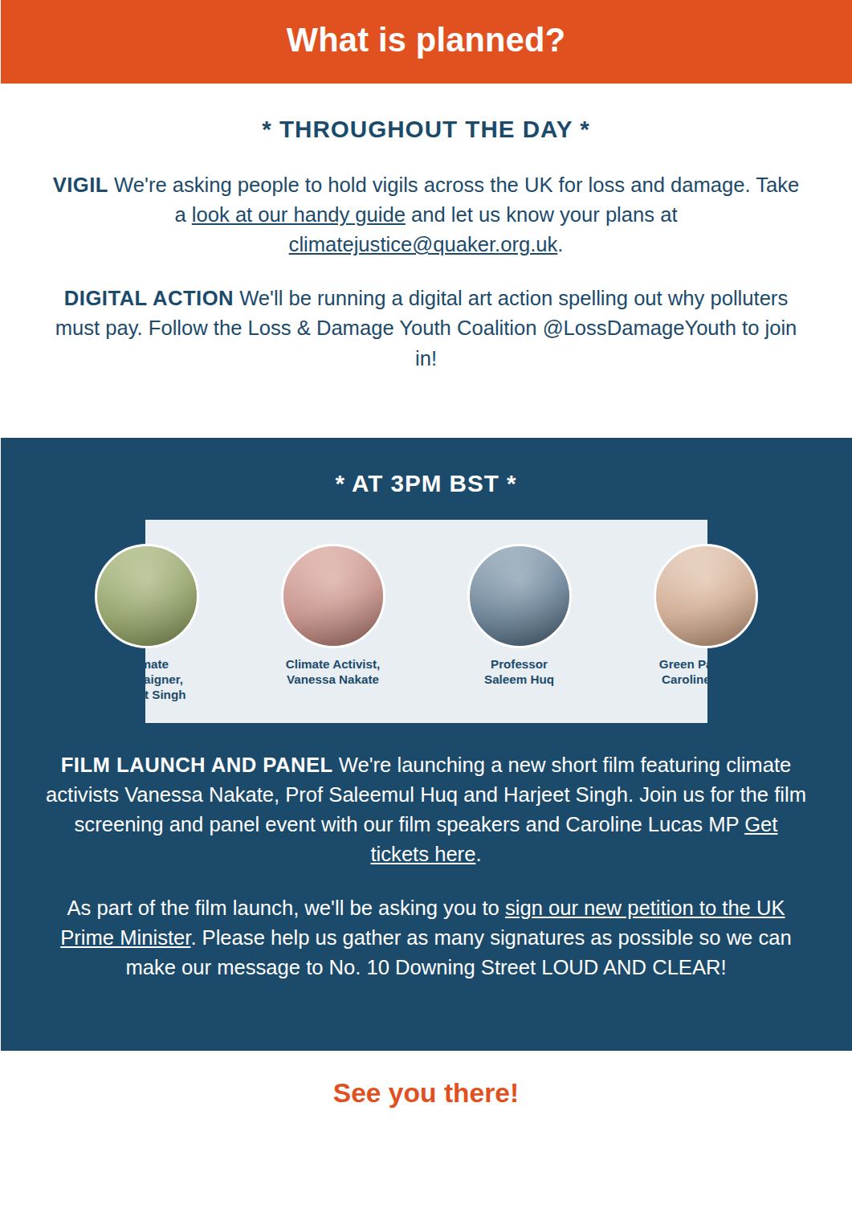What is planned?
* THROUGHOUT THE DAY *
VIGIL We're asking people to hold vigils across the UK for loss and damage. Take a look at our handy guide and let us know your plans at climatejustice@quaker.org.uk.
DIGITAL ACTION We'll be running a digital art action spelling out why polluters must pay. Follow the Loss & Damage Youth Coalition @LossDamageYouth to join in!
* AT 3PM BST *
Climate Campaigner,
Harjeet Singh
Climate Activist,
Vanessa Nakate
Professor
Saleem Huq
Green Party MP,
Caroline Lucas
FILM LAUNCH AND PANEL We're launching a new short film featuring climate activists Vanessa Nakate, Prof Saleemul Huq and Harjeet Singh. Join us for the film screening and panel event with our film speakers and Caroline Lucas MP Get tickets here.
As part of the film launch, we'll be asking you to sign our new petition to the UK Prime Minister. Please help us gather as many signatures as possible so we can make our message to No. 10 Downing Street LOUD AND CLEAR!
See you there!